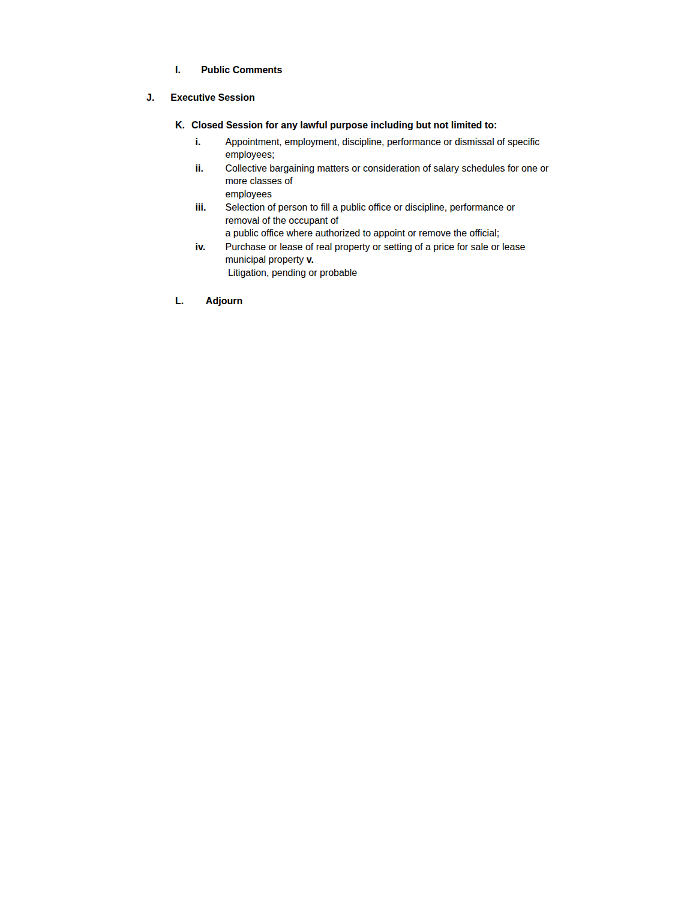I. Public Comments
J. Executive Session
K. Closed Session for any lawful purpose including but not limited to:
i. Appointment, employment, discipline, performance or dismissal of specific employees;
ii. Collective bargaining matters or consideration of salary schedules for one or more classes of employees
iii. Selection of person to fill a public office or discipline, performance or removal of the occupant of a public office where authorized to appoint or remove the official;
iv. Purchase or lease of real property or setting of a price for sale or lease municipal property v. Litigation, pending or probable
L. Adjourn